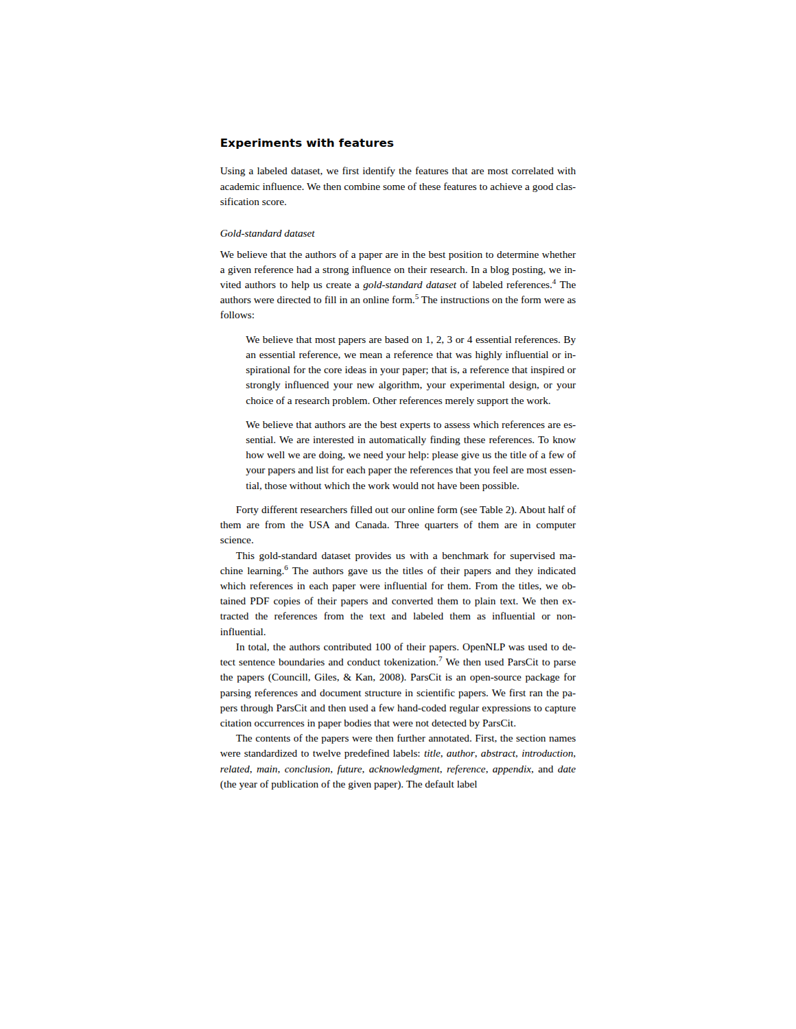Experiments with features
Using a labeled dataset, we first identify the features that are most correlated with academic influence. We then combine some of these features to achieve a good classification score.
Gold-standard dataset
We believe that the authors of a paper are in the best position to determine whether a given reference had a strong influence on their research. In a blog posting, we invited authors to help us create a gold-standard dataset of labeled references.4 The authors were directed to fill in an online form.5 The instructions on the form were as follows:
We believe that most papers are based on 1, 2, 3 or 4 essential references. By an essential reference, we mean a reference that was highly influential or inspirational for the core ideas in your paper; that is, a reference that inspired or strongly influenced your new algorithm, your experimental design, or your choice of a research problem. Other references merely support the work.
We believe that authors are the best experts to assess which references are essential. We are interested in automatically finding these references. To know how well we are doing, we need your help: please give us the title of a few of your papers and list for each paper the references that you feel are most essential, those without which the work would not have been possible.
Forty different researchers filled out our online form (see Table 2). About half of them are from the USA and Canada. Three quarters of them are in computer science.
This gold-standard dataset provides us with a benchmark for supervised machine learning.6 The authors gave us the titles of their papers and they indicated which references in each paper were influential for them. From the titles, we obtained PDF copies of their papers and converted them to plain text. We then extracted the references from the text and labeled them as influential or non-influential.
In total, the authors contributed 100 of their papers. OpenNLP was used to detect sentence boundaries and conduct tokenization.7 We then used ParsCit to parse the papers (Councill, Giles, & Kan, 2008). ParsCit is an open-source package for parsing references and document structure in scientific papers. We first ran the papers through ParsCit and then used a few hand-coded regular expressions to capture citation occurrences in paper bodies that were not detected by ParsCit.
The contents of the papers were then further annotated. First, the section names were standardized to twelve predefined labels: title, author, abstract, introduction, related, main, conclusion, future, acknowledgment, reference, appendix, and date (the year of publication of the given paper). The default label